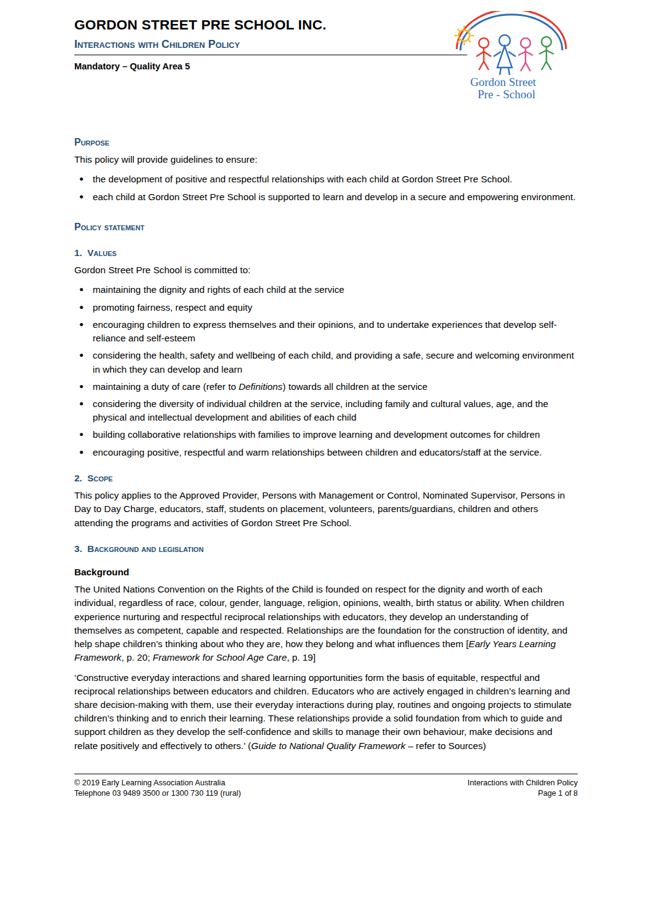GORDON STREET PRE SCHOOL INC.
Interactions with Children Policy
Mandatory – Quality Area 5
Gordon Street Pre - School
Purpose
This policy will provide guidelines to ensure:
the development of positive and respectful relationships with each child at Gordon Street Pre School.
each child at Gordon Street Pre School is supported to learn and develop in a secure and empowering environment.
Policy statement
1. Values
Gordon Street Pre School is committed to:
maintaining the dignity and rights of each child at the service
promoting fairness, respect and equity
encouraging children to express themselves and their opinions, and to undertake experiences that develop self-reliance and self-esteem
considering the health, safety and wellbeing of each child, and providing a safe, secure and welcoming environment in which they can develop and learn
maintaining a duty of care (refer to Definitions) towards all children at the service
considering the diversity of individual children at the service, including family and cultural values, age, and the physical and intellectual development and abilities of each child
building collaborative relationships with families to improve learning and development outcomes for children
encouraging positive, respectful and warm relationships between children and educators/staff at the service.
2. Scope
This policy applies to the Approved Provider, Persons with Management or Control, Nominated Supervisor, Persons in Day to Day Charge, educators, staff, students on placement, volunteers, parents/guardians, children and others attending the programs and activities of Gordon Street Pre School.
3. Background and legislation
Background
The United Nations Convention on the Rights of the Child is founded on respect for the dignity and worth of each individual, regardless of race, colour, gender, language, religion, opinions, wealth, birth status or ability. When children experience nurturing and respectful reciprocal relationships with educators, they develop an understanding of themselves as competent, capable and respected. Relationships are the foundation for the construction of identity, and help shape children’s thinking about who they are, how they belong and what influences them [Early Years Learning Framework, p. 20; Framework for School Age Care, p. 19]
‘Constructive everyday interactions and shared learning opportunities form the basis of equitable, respectful and reciprocal relationships between educators and children. Educators who are actively engaged in children’s learning and share decision-making with them, use their everyday interactions during play, routines and ongoing projects to stimulate children’s thinking and to enrich their learning. These relationships provide a solid foundation from which to guide and support children as they develop the self-confidence and skills to manage their own behaviour, make decisions and relate positively and effectively to others.’ (Guide to National Quality Framework – refer to Sources)
© 2019 Early Learning Association Australia
Telephone 03 9489 3500 or 1300 730 119 (rural)
Interactions with Children Policy
Page 1 of 8